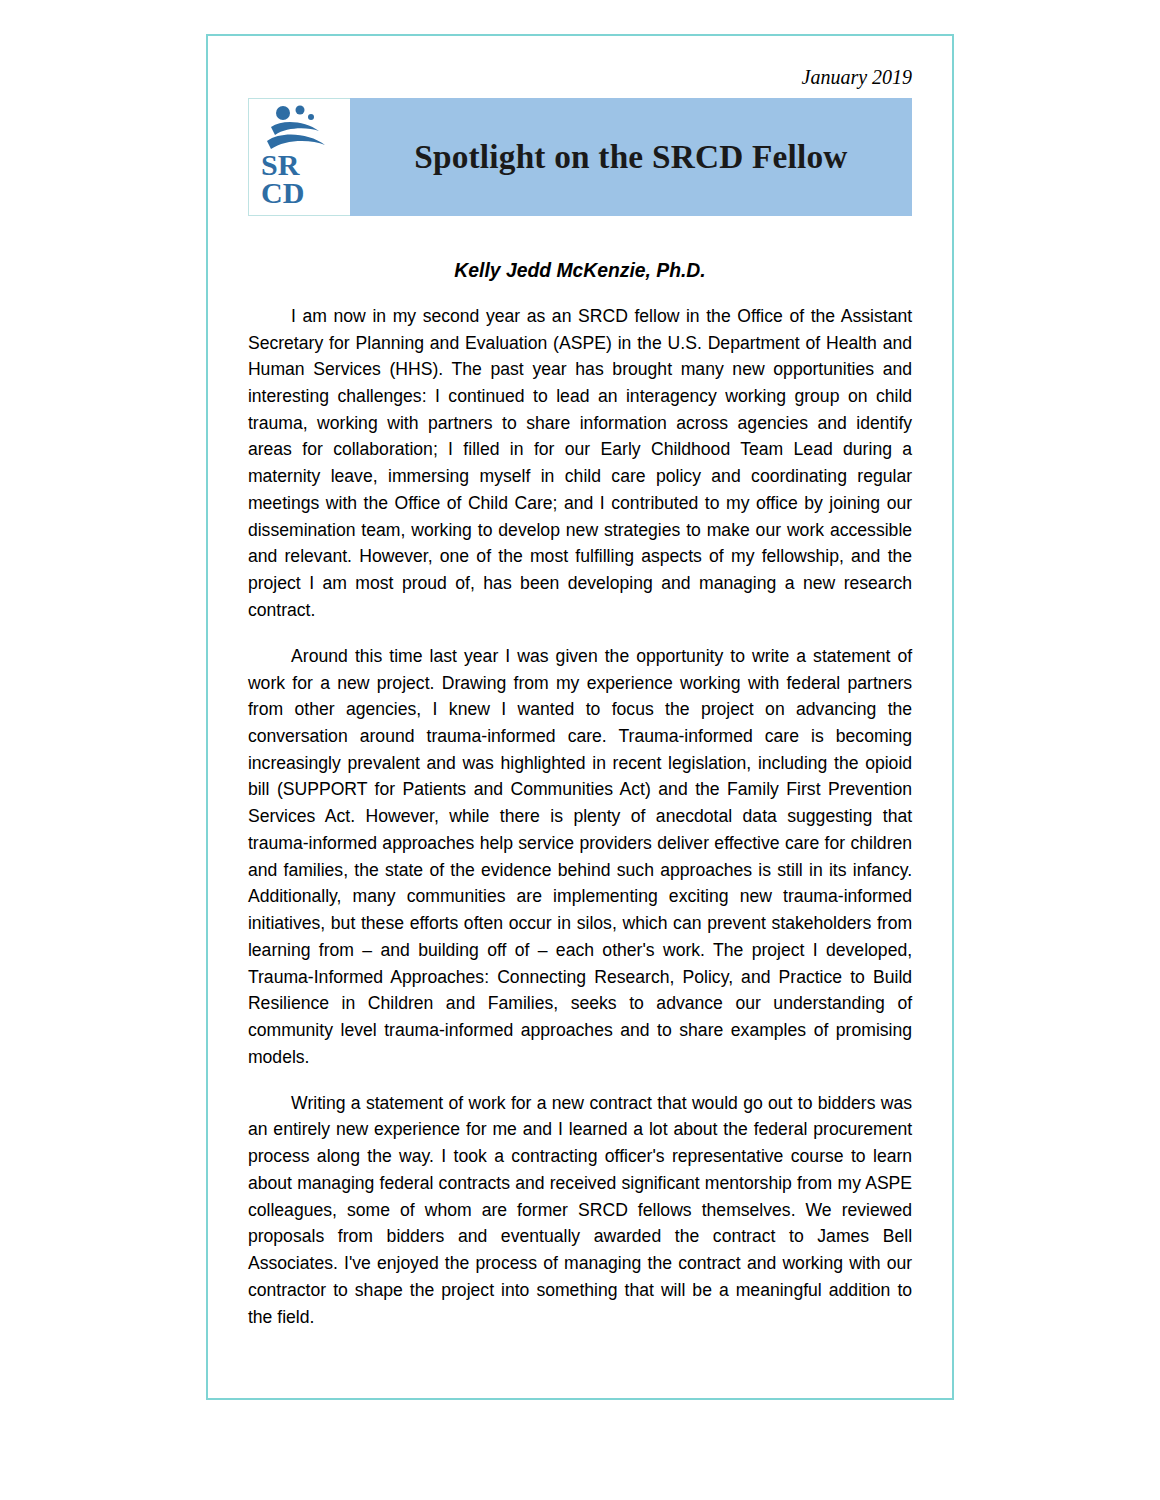January 2019
SR CD
Spotlight on the SRCD Fellow
Kelly Jedd McKenzie, Ph.D.
I am now in my second year as an SRCD fellow in the Office of the Assistant Secretary for Planning and Evaluation (ASPE) in the U.S. Department of Health and Human Services (HHS). The past year has brought many new opportunities and interesting challenges: I continued to lead an interagency working group on child trauma, working with partners to share information across agencies and identify areas for collaboration; I filled in for our Early Childhood Team Lead during a maternity leave, immersing myself in child care policy and coordinating regular meetings with the Office of Child Care; and I contributed to my office by joining our dissemination team, working to develop new strategies to make our work accessible and relevant. However, one of the most fulfilling aspects of my fellowship, and the project I am most proud of, has been developing and managing a new research contract.
Around this time last year I was given the opportunity to write a statement of work for a new project. Drawing from my experience working with federal partners from other agencies, I knew I wanted to focus the project on advancing the conversation around trauma-informed care. Trauma-informed care is becoming increasingly prevalent and was highlighted in recent legislation, including the opioid bill (SUPPORT for Patients and Communities Act) and the Family First Prevention Services Act. However, while there is plenty of anecdotal data suggesting that trauma-informed approaches help service providers deliver effective care for children and families, the state of the evidence behind such approaches is still in its infancy. Additionally, many communities are implementing exciting new trauma-informed initiatives, but these efforts often occur in silos, which can prevent stakeholders from learning from – and building off of – each other's work. The project I developed, Trauma-Informed Approaches: Connecting Research, Policy, and Practice to Build Resilience in Children and Families, seeks to advance our understanding of community level trauma-informed approaches and to share examples of promising models.
Writing a statement of work for a new contract that would go out to bidders was an entirely new experience for me and I learned a lot about the federal procurement process along the way. I took a contracting officer's representative course to learn about managing federal contracts and received significant mentorship from my ASPE colleagues, some of whom are former SRCD fellows themselves. We reviewed proposals from bidders and eventually awarded the contract to James Bell Associates. I've enjoyed the process of managing the contract and working with our contractor to shape the project into something that will be a meaningful addition to the field.